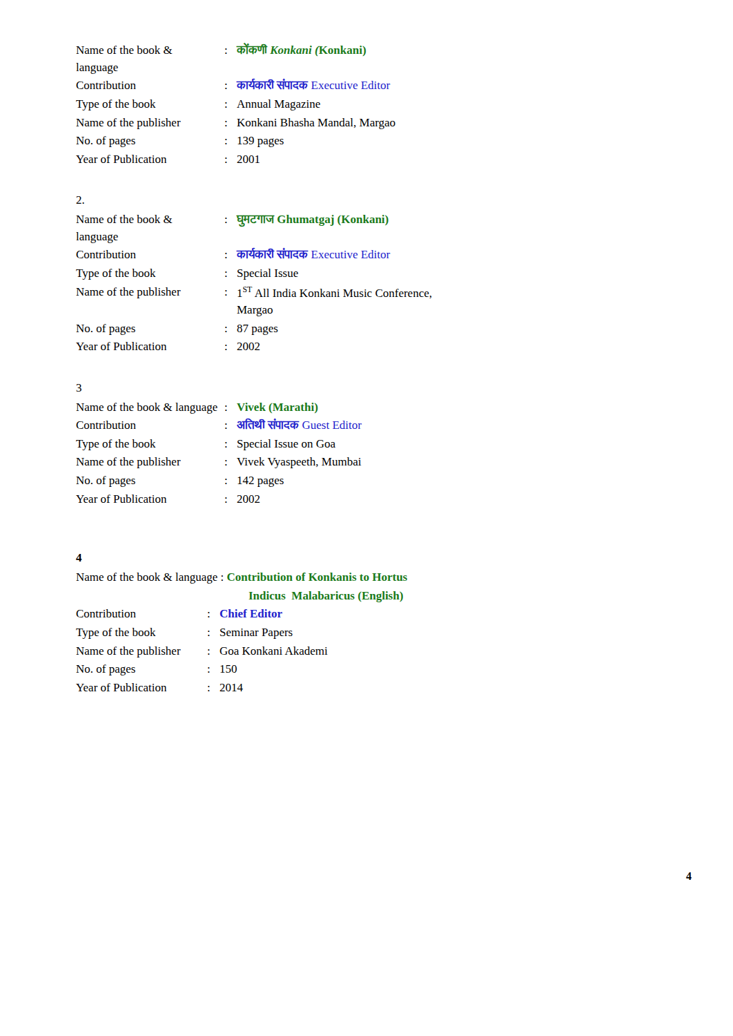| Name of the book & language | : | कोंकणी Konkani ( Konkani) |
| Contribution | : | कार्यकारी संपादक Executive Editor |
| Type of the book | : | Annual Magazine |
| Name of the publisher | : | Konkani Bhasha Mandal, Margao |
| No. of pages | : | 139 pages |
| Year of Publication | : | 2001 |
2.
| Name of the book & language | : | घुमटगाज Ghumatgaj (Konkani) |
| Contribution | : | कार्यकारी संपादक Executive Editor |
| Type of the book | : | Special Issue |
| Name of the publisher | : | 1 ST All India Konkani Music Conference, Margao |
| No. of pages | : | 87 pages |
| Year of Publication | : | 2002 |
3
| Name of the book & language | : | Vivek (Marathi) |
| Contribution | : | अतिथी संपादक Guest Editor |
| Type of the book | : | Special Issue on Goa |
| Name of the publisher | : | Vivek Vyaspeeth, Mumbai |
| No. of pages | : | 142 pages |
| Year of Publication | : | 2002 |
4
Name of the book & language : Contribution of Konkanis to Hortus
Indicus Malabaricus (English)
| Contribution | : | Chief Editor |
| Type of the book | : | Seminar Papers |
| Name of the publisher | : | Goa Konkani Akademi |
| No. of pages | : | 150 |
| Year of Publication | : | 2014 |
4